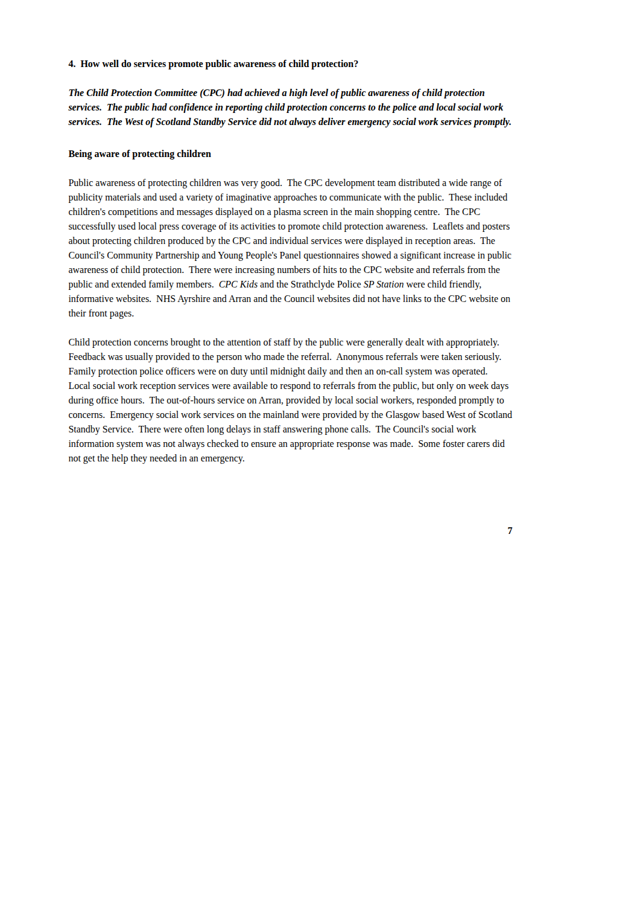4. How well do services promote public awareness of child protection?
The Child Protection Committee (CPC) had achieved a high level of public awareness of child protection services. The public had confidence in reporting child protection concerns to the police and local social work services. The West of Scotland Standby Service did not always deliver emergency social work services promptly.
Being aware of protecting children
Public awareness of protecting children was very good. The CPC development team distributed a wide range of publicity materials and used a variety of imaginative approaches to communicate with the public. These included children's competitions and messages displayed on a plasma screen in the main shopping centre. The CPC successfully used local press coverage of its activities to promote child protection awareness. Leaflets and posters about protecting children produced by the CPC and individual services were displayed in reception areas. The Council's Community Partnership and Young People's Panel questionnaires showed a significant increase in public awareness of child protection. There were increasing numbers of hits to the CPC website and referrals from the public and extended family members. CPC Kids and the Strathclyde Police SP Station were child friendly, informative websites. NHS Ayrshire and Arran and the Council websites did not have links to the CPC website on their front pages.
Child protection concerns brought to the attention of staff by the public were generally dealt with appropriately. Feedback was usually provided to the person who made the referral. Anonymous referrals were taken seriously. Family protection police officers were on duty until midnight daily and then an on-call system was operated. Local social work reception services were available to respond to referrals from the public, but only on week days during office hours. The out-of-hours service on Arran, provided by local social workers, responded promptly to concerns. Emergency social work services on the mainland were provided by the Glasgow based West of Scotland Standby Service. There were often long delays in staff answering phone calls. The Council's social work information system was not always checked to ensure an appropriate response was made. Some foster carers did not get the help they needed in an emergency.
7